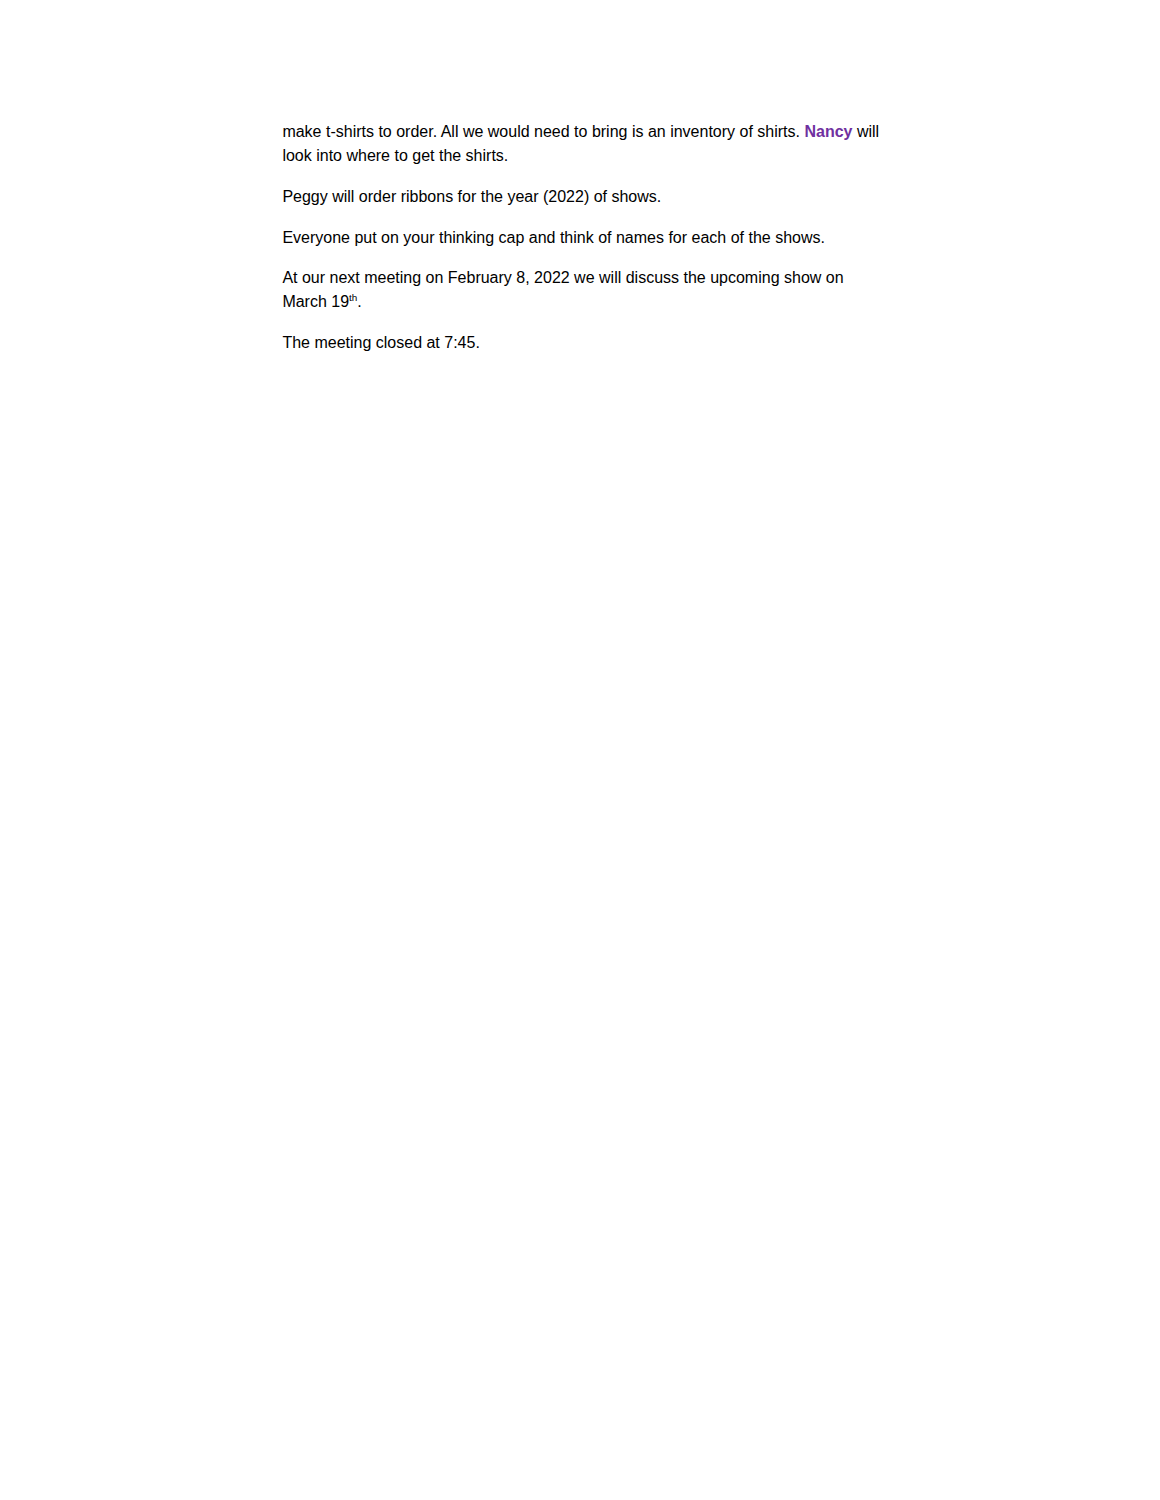make t-shirts to order. All we would need to bring is an inventory of shirts. Nancy will look into where to get the shirts.
Peggy will order ribbons for the year (2022) of shows.
Everyone put on your thinking cap and think of names for each of the shows.
At our next meeting on February 8, 2022 we will discuss the upcoming show on March 19th.
The meeting closed at 7:45.